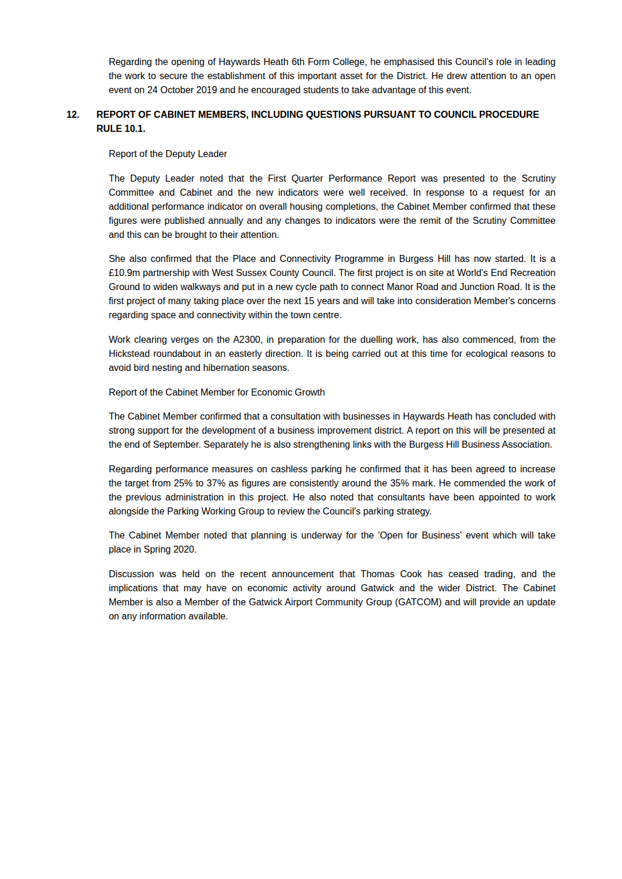Regarding the opening of Haywards Heath 6th Form College, he emphasised this Council's role in leading the work to secure the establishment of this important asset for the District. He drew attention to an open event on 24 October 2019 and he encouraged students to take advantage of this event.
12.
REPORT OF CABINET MEMBERS, INCLUDING QUESTIONS PURSUANT TO COUNCIL PROCEDURE RULE 10.1.
Report of the Deputy Leader
The Deputy Leader noted that the First Quarter Performance Report was presented to the Scrutiny Committee and Cabinet and the new indicators were well received. In response to a request for an additional performance indicator on overall housing completions, the Cabinet Member confirmed that these figures were published annually and any changes to indicators were the remit of the Scrutiny Committee and this can be brought to their attention.
She also confirmed that the Place and Connectivity Programme in Burgess Hill has now started. It is a £10.9m partnership with West Sussex County Council. The first project is on site at World's End Recreation Ground to widen walkways and put in a new cycle path to connect Manor Road and Junction Road. It is the first project of many taking place over the next 15 years and will take into consideration Member's concerns regarding space and connectivity within the town centre.
Work clearing verges on the A2300, in preparation for the duelling work, has also commenced, from the Hickstead roundabout in an easterly direction. It is being carried out at this time for ecological reasons to avoid bird nesting and hibernation seasons.
Report of the Cabinet Member for Economic Growth
The Cabinet Member confirmed that a consultation with businesses in Haywards Heath has concluded with strong support for the development of a business improvement district. A report on this will be presented at the end of September. Separately he is also strengthening links with the Burgess Hill Business Association.
Regarding performance measures on cashless parking he confirmed that it has been agreed to increase the target from 25% to 37% as figures are consistently around the 35% mark. He commended the work of the previous administration in this project. He also noted that consultants have been appointed to work alongside the Parking Working Group to review the Council's parking strategy.
The Cabinet Member noted that planning is underway for the 'Open for Business' event which will take place in Spring 2020.
Discussion was held on the recent announcement that Thomas Cook has ceased trading, and the implications that may have on economic activity around Gatwick and the wider District. The Cabinet Member is also a Member of the Gatwick Airport Community Group (GATCOM) and will provide an update on any information available.